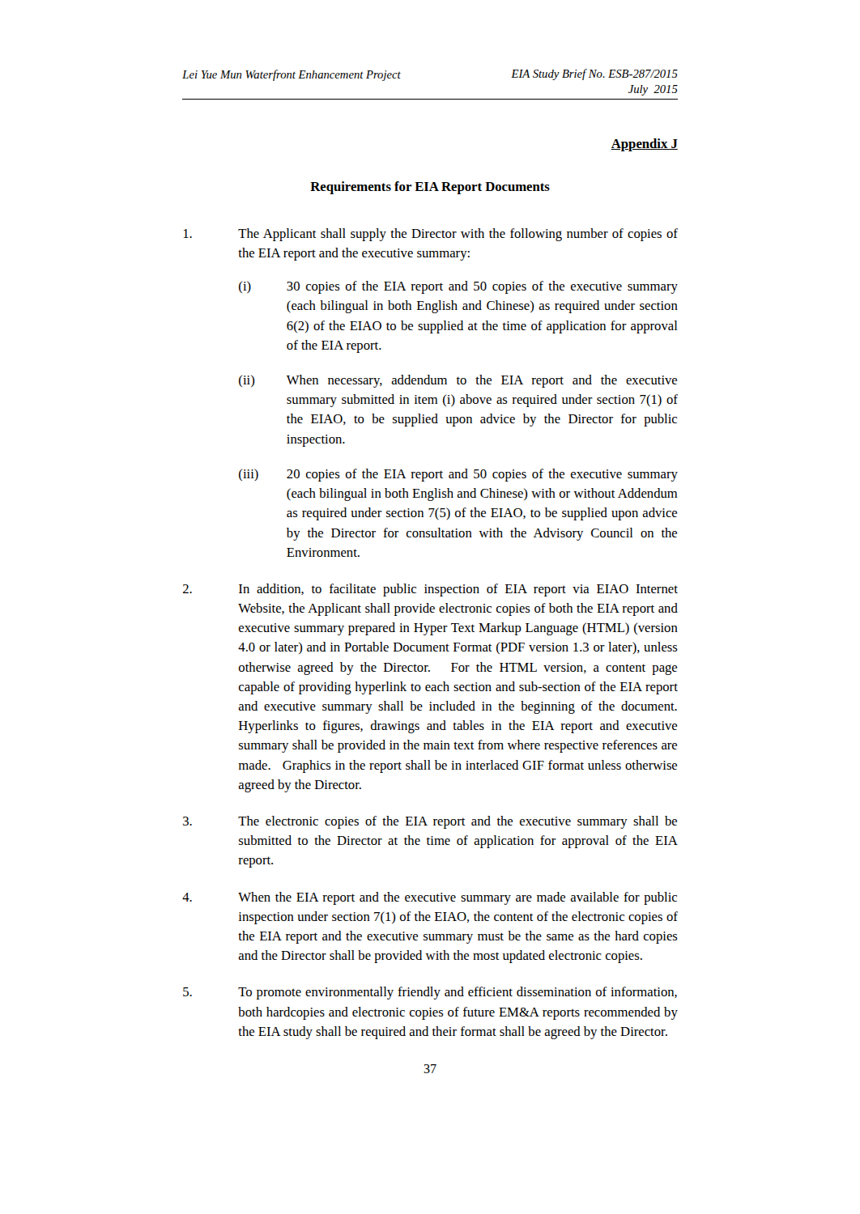Lei Yue Mun Waterfront Enhancement Project
EIA Study Brief No. ESB-287/2015
July 2015
Appendix J
Requirements for EIA Report Documents
1.
The Applicant shall supply the Director with the following number of copies of the EIA report and the executive summary:
(i)
30 copies of the EIA report and 50 copies of the executive summary (each bilingual in both English and Chinese) as required under section 6(2) of the EIAO to be supplied at the time of application for approval of the EIA report.
(ii)
When necessary, addendum to the EIA report and the executive summary submitted in item (i) above as required under section 7(1) of the EIAO, to be supplied upon advice by the Director for public inspection.
(iii)
20 copies of the EIA report and 50 copies of the executive summary (each bilingual in both English and Chinese) with or without Addendum as required under section 7(5) of the EIAO, to be supplied upon advice by the Director for consultation with the Advisory Council on the Environment.
2.
In addition, to facilitate public inspection of EIA report via EIAO Internet Website, the Applicant shall provide electronic copies of both the EIA report and executive summary prepared in Hyper Text Markup Language (HTML) (version 4.0 or later) and in Portable Document Format (PDF version 1.3 or later), unless otherwise agreed by the Director. For the HTML version, a content page capable of providing hyperlink to each section and sub-section of the EIA report and executive summary shall be included in the beginning of the document. Hyperlinks to figures, drawings and tables in the EIA report and executive summary shall be provided in the main text from where respective references are made. Graphics in the report shall be in interlaced GIF format unless otherwise agreed by the Director.
3.
The electronic copies of the EIA report and the executive summary shall be submitted to the Director at the time of application for approval of the EIA report.
4.
When the EIA report and the executive summary are made available for public inspection under section 7(1) of the EIAO, the content of the electronic copies of the EIA report and the executive summary must be the same as the hard copies and the Director shall be provided with the most updated electronic copies.
5.
To promote environmentally friendly and efficient dissemination of information, both hardcopies and electronic copies of future EM&A reports recommended by the EIA study shall be required and their format shall be agreed by the Director.
37